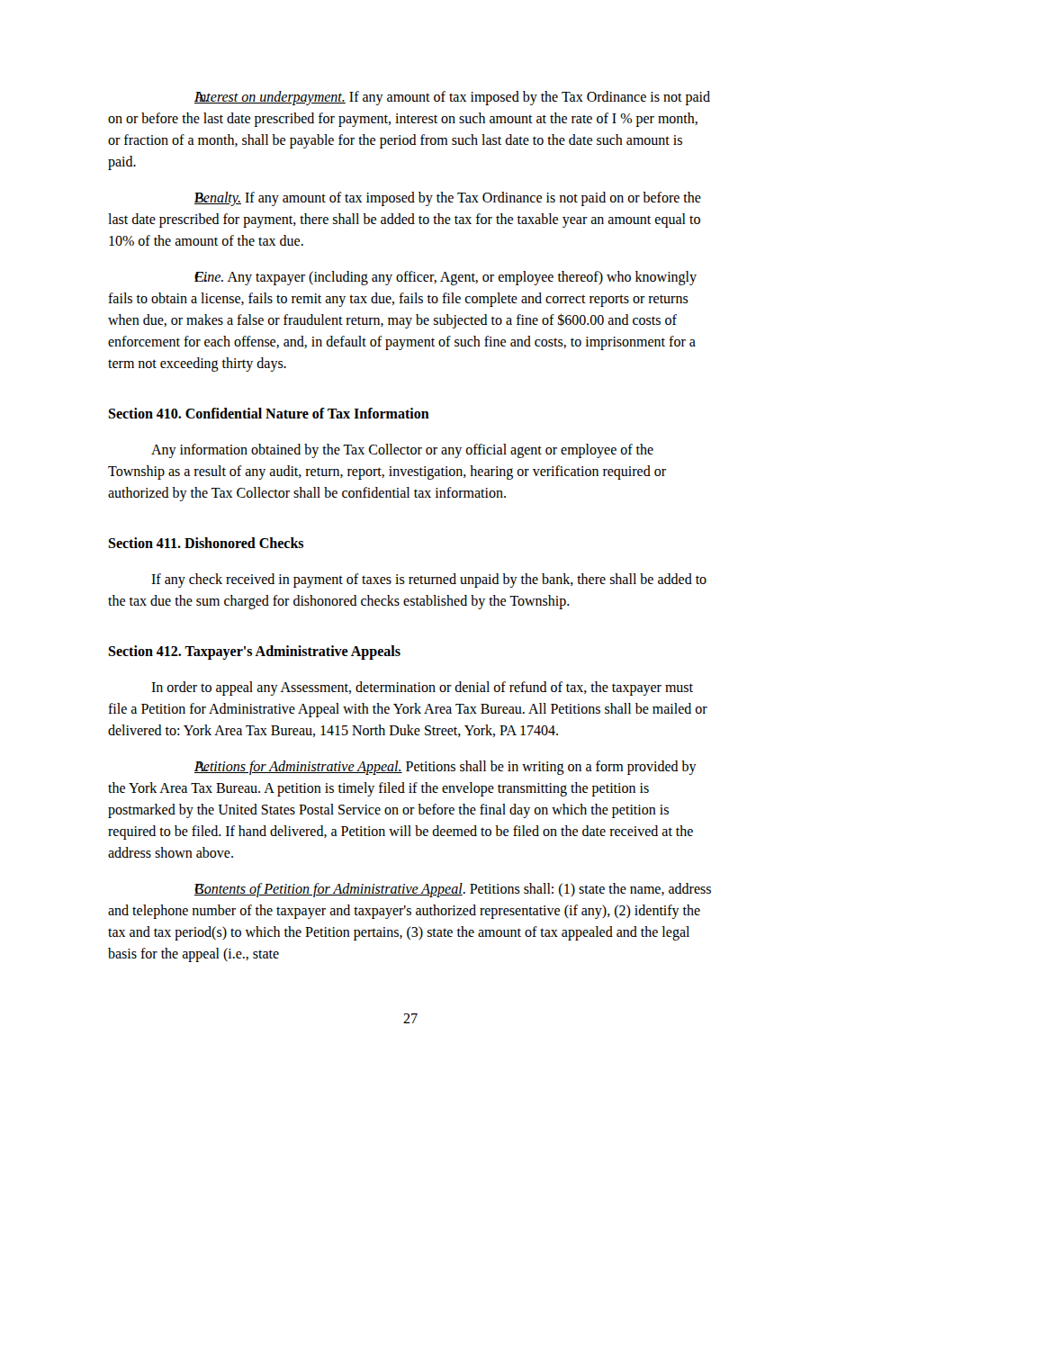A. Interest on underpayment. If any amount of tax imposed by the Tax Ordinance is not paid on or before the last date prescribed for payment, interest on such amount at the rate of I % per month, or fraction of a month, shall be payable for the period from such last date to the date such amount is paid.
B. Penalty. If any amount of tax imposed by the Tax Ordinance is not paid on or before the last date prescribed for payment, there shall be added to the tax for the taxable year an amount equal to 10% of the amount of the tax due.
C. Fine. Any taxpayer (including any officer, Agent, or employee thereof) who knowingly fails to obtain a license, fails to remit any tax due, fails to file complete and correct reports or returns when due, or makes a false or fraudulent return, may be subjected to a fine of $600.00 and costs of enforcement for each offense, and, in default of payment of such fine and costs, to imprisonment for a term not exceeding thirty days.
Section 410. Confidential Nature of Tax Information
Any information obtained by the Tax Collector or any official agent or employee of the Township as a result of any audit, return, report, investigation, hearing or verification required or authorized by the Tax Collector shall be confidential tax information.
Section 411. Dishonored Checks
If any check received in payment of taxes is returned unpaid by the bank, there shall be added to the tax due the sum charged for dishonored checks established by the Township.
Section 412. Taxpayer's Administrative Appeals
In order to appeal any Assessment, determination or denial of refund of tax, the taxpayer must file a Petition for Administrative Appeal with the York Area Tax Bureau. All Petitions shall be mailed or delivered to: York Area Tax Bureau, 1415 North Duke Street, York, PA 17404.
A. Petitions for Administrative Appeal. Petitions shall be in writing on a form provided by the York Area Tax Bureau. A petition is timely filed if the envelope transmitting the petition is postmarked by the United States Postal Service on or before the final day on which the petition is required to be filed. If hand delivered, a Petition will be deemed to be filed on the date received at the address shown above.
B. Contents of Petition for Administrative Appeal. Petitions shall: (1) state the name, address and telephone number of the taxpayer and taxpayer's authorized representative (if any), (2) identify the tax and tax period(s) to which the Petition pertains, (3) state the amount of tax appealed and the legal basis for the appeal (i.e., state
27